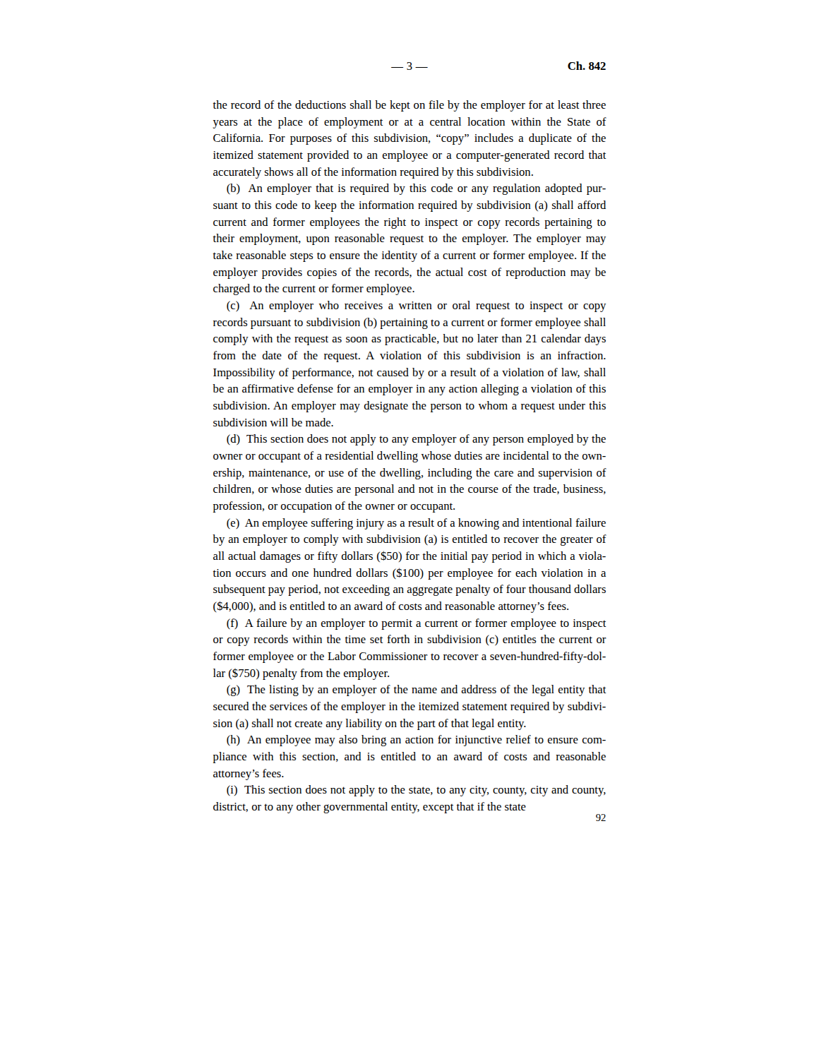— 3 — Ch. 842
the record of the deductions shall be kept on file by the employer for at least three years at the place of employment or at a central location within the State of California. For purposes of this subdivision, “copy” includes a duplicate of the itemized statement provided to an employee or a computer-generated record that accurately shows all of the information required by this subdivision.
(b) An employer that is required by this code or any regulation adopted pursuant to this code to keep the information required by subdivision (a) shall afford current and former employees the right to inspect or copy records pertaining to their employment, upon reasonable request to the employer. The employer may take reasonable steps to ensure the identity of a current or former employee. If the employer provides copies of the records, the actual cost of reproduction may be charged to the current or former employee.
(c) An employer who receives a written or oral request to inspect or copy records pursuant to subdivision (b) pertaining to a current or former employee shall comply with the request as soon as practicable, but no later than 21 calendar days from the date of the request. A violation of this subdivision is an infraction. Impossibility of performance, not caused by or a result of a violation of law, shall be an affirmative defense for an employer in any action alleging a violation of this subdivision. An employer may designate the person to whom a request under this subdivision will be made.
(d) This section does not apply to any employer of any person employed by the owner or occupant of a residential dwelling whose duties are incidental to the ownership, maintenance, or use of the dwelling, including the care and supervision of children, or whose duties are personal and not in the course of the trade, business, profession, or occupation of the owner or occupant.
(e) An employee suffering injury as a result of a knowing and intentional failure by an employer to comply with subdivision (a) is entitled to recover the greater of all actual damages or fifty dollars ($50) for the initial pay period in which a violation occurs and one hundred dollars ($100) per employee for each violation in a subsequent pay period, not exceeding an aggregate penalty of four thousand dollars ($4,000), and is entitled to an award of costs and reasonable attorney’s fees.
(f) A failure by an employer to permit a current or former employee to inspect or copy records within the time set forth in subdivision (c) entitles the current or former employee or the Labor Commissioner to recover a seven-hundred-fifty-dollar ($750) penalty from the employer.
(g) The listing by an employer of the name and address of the legal entity that secured the services of the employer in the itemized statement required by subdivision (a) shall not create any liability on the part of that legal entity.
(h) An employee may also bring an action for injunctive relief to ensure compliance with this section, and is entitled to an award of costs and reasonable attorney’s fees.
(i) This section does not apply to the state, to any city, county, city and county, district, or to any other governmental entity, except that if the state
92